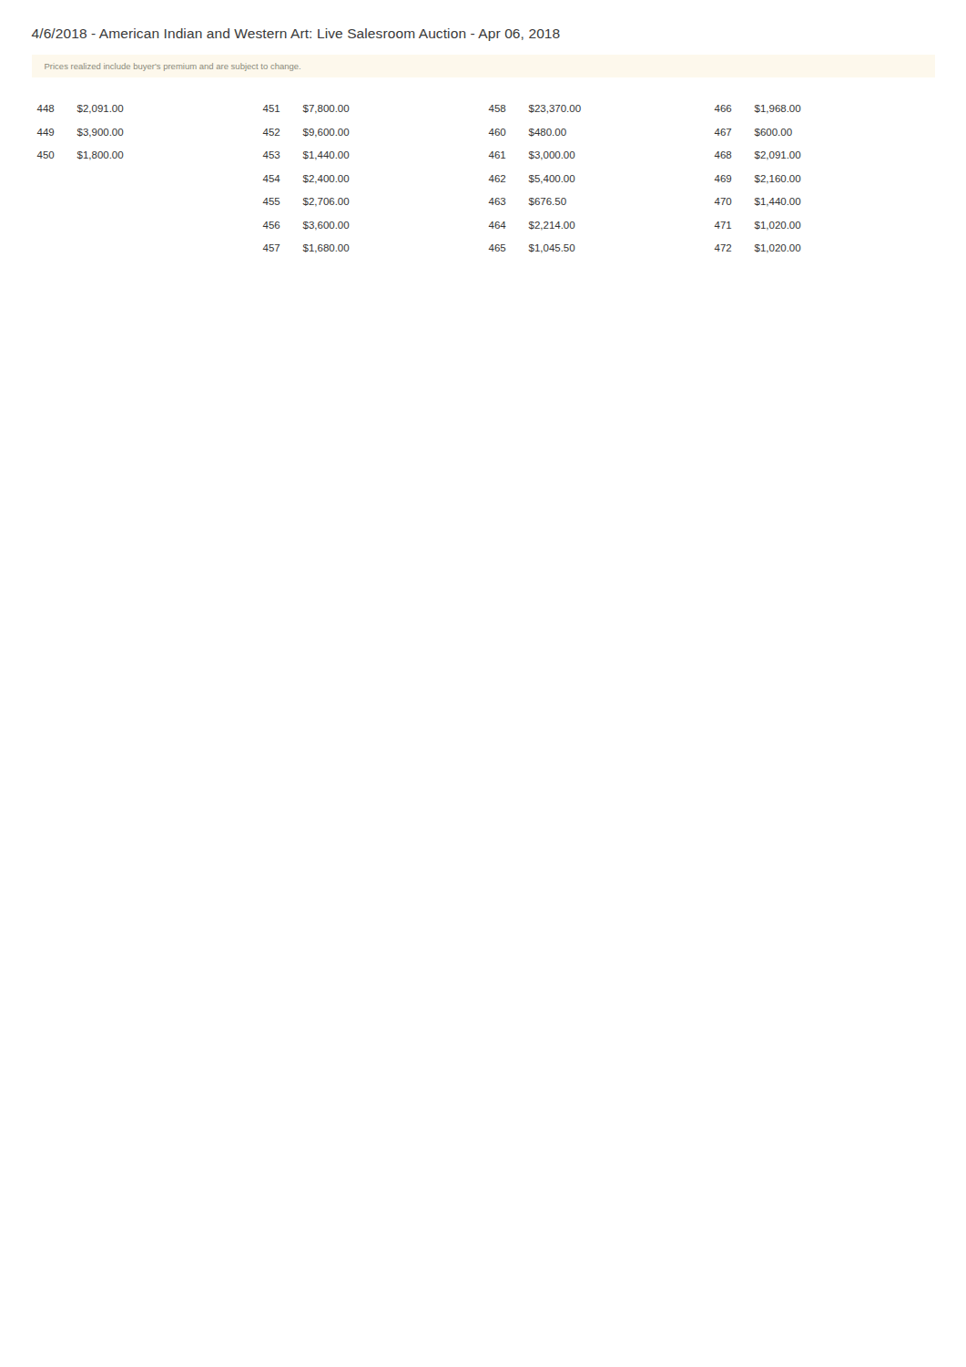4/6/2018 - American Indian and Western Art: Live Salesroom Auction - Apr 06, 2018
Prices realized include buyer's premium and are subject to change.
| 448 | $2,091.00 |
| 449 | $3,900.00 |
| 450 | $1,800.00 |
| 451 | $7,800.00 |
| 452 | $9,600.00 |
| 453 | $1,440.00 |
| 454 | $2,400.00 |
| 455 | $2,706.00 |
| 456 | $3,600.00 |
| 457 | $1,680.00 |
| 458 | $23,370.00 |
| 460 | $480.00 |
| 461 | $3,000.00 |
| 462 | $5,400.00 |
| 463 | $676.50 |
| 464 | $2,214.00 |
| 465 | $1,045.50 |
| 466 | $1,968.00 |
| 467 | $600.00 |
| 468 | $2,091.00 |
| 469 | $2,160.00 |
| 470 | $1,440.00 |
| 471 | $1,020.00 |
| 472 | $1,020.00 |